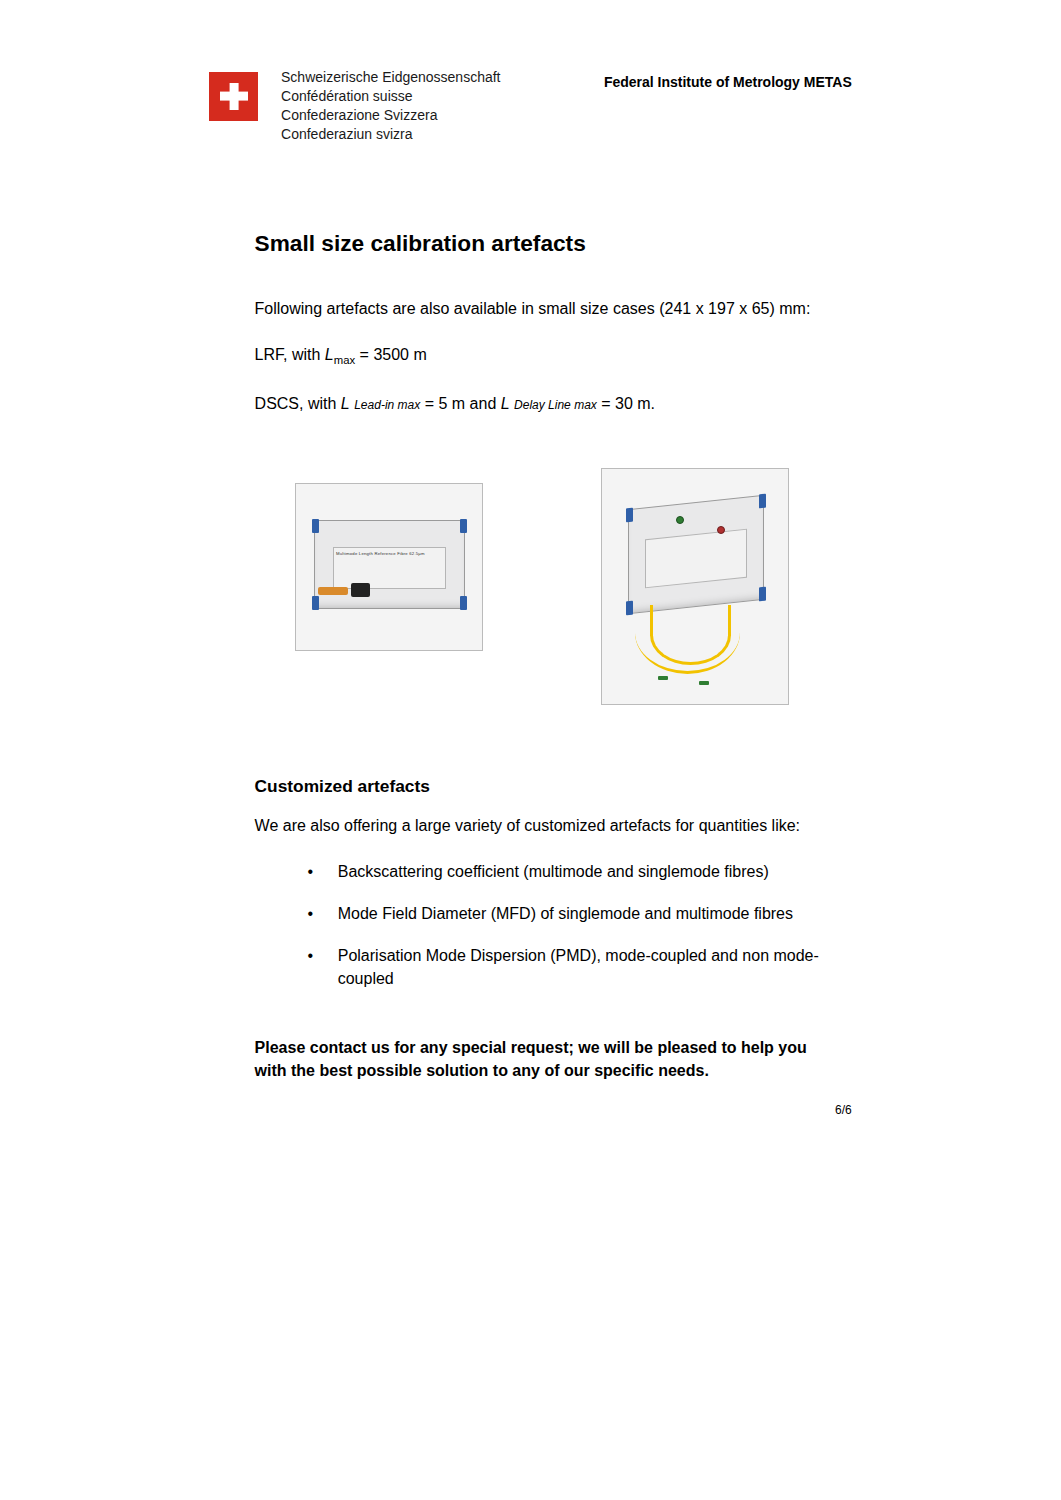Schweizerische Eidgenossenschaft
Confédération suisse
Confederazione Svizzera
Confederaziun svizra
Federal Institute of Metrology METAS
Small size calibration artefacts
Following artefacts are also available in small size cases (241 x 197 x 65) mm:
LRF, with Lmax = 3500 m
DSCS, with L Lead-in max = 5 m and L Delay Line max = 30 m.
Multimode Length Reference Fibre 62.5µm
Customized artefacts
We are also offering a large variety of customized artefacts for quantities like:
Backscattering coefficient (multimode and singlemode fibres)
Mode Field Diameter (MFD) of singlemode and multimode fibres
Polarisation Mode Dispersion (PMD), mode-coupled and non mode-coupled
Please contact us for any special request; we will be pleased to help you with the best possible solution to any of our specific needs.
6/6